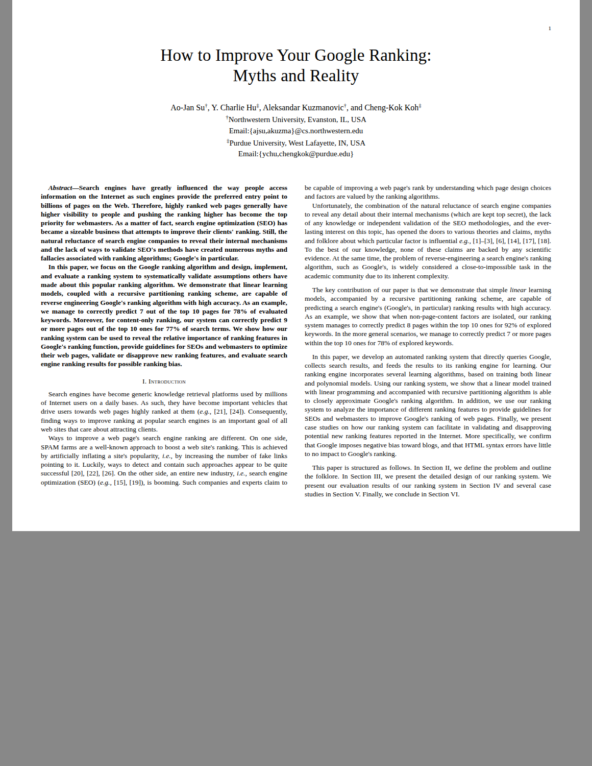1
How to Improve Your Google Ranking:
Myths and Reality
Ao-Jan Su†, Y. Charlie Hu‡, Aleksandar Kuzmanovic†, and Cheng-Kok Koh‡
†Northwestern University, Evanston, IL, USA
Email:{ajsu,akuzma}@cs.northwestern.edu
‡Purdue University, West Lafayette, IN, USA
Email:{ychu,chengkok@purdue.edu}
Abstract—Search engines have greatly influenced the way people access information on the Internet as such engines provide the preferred entry point to billions of pages on the Web. Therefore, highly ranked web pages generally have higher visibility to people and pushing the ranking higher has become the top priority for webmasters. As a matter of fact, search engine optimization (SEO) has became a sizeable business that attempts to improve their clients' ranking. Still, the natural reluctance of search engine companies to reveal their internal mechanisms and the lack of ways to validate SEO's methods have created numerous myths and fallacies associated with ranking algorithms; Google's in particular.
In this paper, we focus on the Google ranking algorithm and design, implement, and evaluate a ranking system to systematically validate assumptions others have made about this popular ranking algorithm. We demonstrate that linear learning models, coupled with a recursive partitioning ranking scheme, are capable of reverse engineering Google's ranking algorithm with high accuracy. As an example, we manage to correctly predict 7 out of the top 10 pages for 78% of evaluated keywords. Moreover, for content-only ranking, our system can correctly predict 9 or more pages out of the top 10 ones for 77% of search terms. We show how our ranking system can be used to reveal the relative importance of ranking features in Google's ranking function, provide guidelines for SEOs and webmasters to optimize their web pages, validate or disapprove new ranking features, and evaluate search engine ranking results for possible ranking bias.
I. Introduction
Search engines have become generic knowledge retrieval platforms used by millions of Internet users on a daily bases. As such, they have become important vehicles that drive users towards web pages highly ranked at them (e.g., [21], [24]). Consequently, finding ways to improve ranking at popular search engines is an important goal of all web sites that care about attracting clients.
Ways to improve a web page's search engine ranking are different. On one side, SPAM farms are a well-known approach to boost a web site's ranking. This is achieved by artificially inflating a site's popularity, i.e., by increasing the number of fake links pointing to it. Luckily, ways to detect and contain such approaches appear to be quite successful [20], [22], [26]. On the other side, an entire new industry, i.e., search engine optimization (SEO) (e.g., [15], [19]), is booming. Such companies and experts claim to be capable of improving a web page's rank by understanding which page design choices and factors are valued by the ranking algorithms.
Unfortunately, the combination of the natural reluctance of search engine companies to reveal any detail about their internal mechanisms (which are kept top secret), the lack of any knowledge or independent validation of the SEO methodologies, and the ever-lasting interest on this topic, has opened the doors to various theories and claims, myths and folklore about which particular factor is influential e.g., [1]–[3], [6], [14], [17], [18]. To the best of our knowledge, none of these claims are backed by any scientific evidence. At the same time, the problem of reverse-engineering a search engine's ranking algorithm, such as Google's, is widely considered a close-to-impossible task in the academic community due to its inherent complexity.
The key contribution of our paper is that we demonstrate that simple linear learning models, accompanied by a recursive partitioning ranking scheme, are capable of predicting a search engine's (Google's, in particular) ranking results with high accuracy. As an example, we show that when non-page-content factors are isolated, our ranking system manages to correctly predict 8 pages within the top 10 ones for 92% of explored keywords. In the more general scenarios, we manage to correctly predict 7 or more pages within the top 10 ones for 78% of explored keywords.
In this paper, we develop an automated ranking system that directly queries Google, collects search results, and feeds the results to its ranking engine for learning. Our ranking engine incorporates several learning algorithms, based on training both linear and polynomial models. Using our ranking system, we show that a linear model trained with linear programming and accompanied with recursive partitioning algorithm is able to closely approximate Google's ranking algorithm. In addition, we use our ranking system to analyze the importance of different ranking features to provide guidelines for SEOs and webmasters to improve Google's ranking of web pages. Finally, we present case studies on how our ranking system can facilitate in validating and disapproving potential new ranking features reported in the Internet. More specifically, we confirm that Google imposes negative bias toward blogs, and that HTML syntax errors have little to no impact to Google's ranking.
This paper is structured as follows. In Section II, we define the problem and outline the folklore. In Section III, we present the detailed design of our ranking system. We present our evaluation results of our ranking system in Section IV and several case studies in Section V. Finally, we conclude in Section VI.